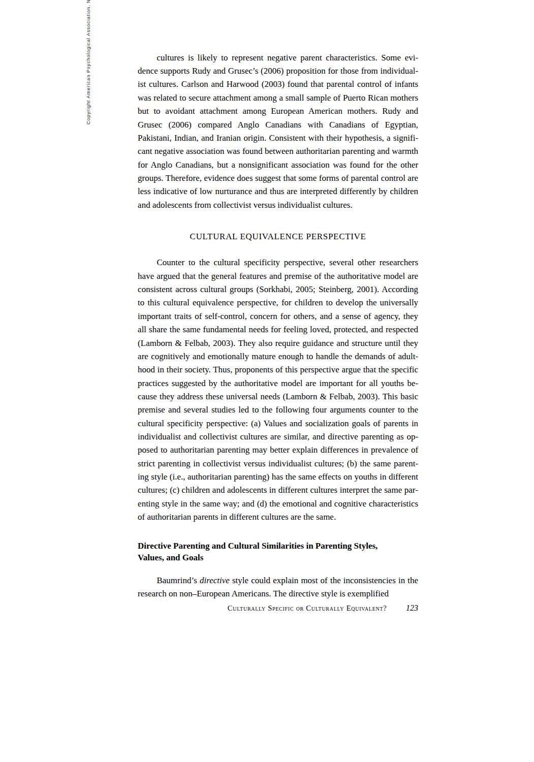Copyright American Psychological Association. Not for further distribution.
cultures is likely to represent negative parent characteristics. Some evidence supports Rudy and Grusec’s (2006) proposition for those from individualist cultures. Carlson and Harwood (2003) found that parental control of infants was related to secure attachment among a small sample of Puerto Rican mothers but to avoidant attachment among European American mothers. Rudy and Grusec (2006) compared Anglo Canadians with Canadians of Egyptian, Pakistani, Indian, and Iranian origin. Consistent with their hypothesis, a significant negative association was found between authoritarian parenting and warmth for Anglo Canadians, but a nonsignificant association was found for the other groups. Therefore, evidence does suggest that some forms of parental control are less indicative of low nurturance and thus are interpreted differently by children and adolescents from collectivist versus individualist cultures.
CULTURAL EQUIVALENCE PERSPECTIVE
Counter to the cultural specificity perspective, several other researchers have argued that the general features and premise of the authoritative model are consistent across cultural groups (Sorkhabi, 2005; Steinberg, 2001). According to this cultural equivalence perspective, for children to develop the universally important traits of self-control, concern for others, and a sense of agency, they all share the same fundamental needs for feeling loved, protected, and respected (Lamborn & Felbab, 2003). They also require guidance and structure until they are cognitively and emotionally mature enough to handle the demands of adulthood in their society. Thus, proponents of this perspective argue that the specific practices suggested by the authoritative model are important for all youths because they address these universal needs (Lamborn & Felbab, 2003). This basic premise and several studies led to the following four arguments counter to the cultural specificity perspective: (a) Values and socialization goals of parents in individualist and collectivist cultures are similar, and directive parenting as opposed to authoritarian parenting may better explain differences in prevalence of strict parenting in collectivist versus individualist cultures; (b) the same parenting style (i.e., authoritarian parenting) has the same effects on youths in different cultures; (c) children and adolescents in different cultures interpret the same parenting style in the same way; and (d) the emotional and cognitive characteristics of authoritarian parents in different cultures are the same.
Directive Parenting and Cultural Similarities in Parenting Styles,
Values, and Goals
Baumrind’s directive style could explain most of the inconsistencies in the research on non–European Americans. The directive style is exemplified
Culturally Specific or Culturally Equivalent? 123